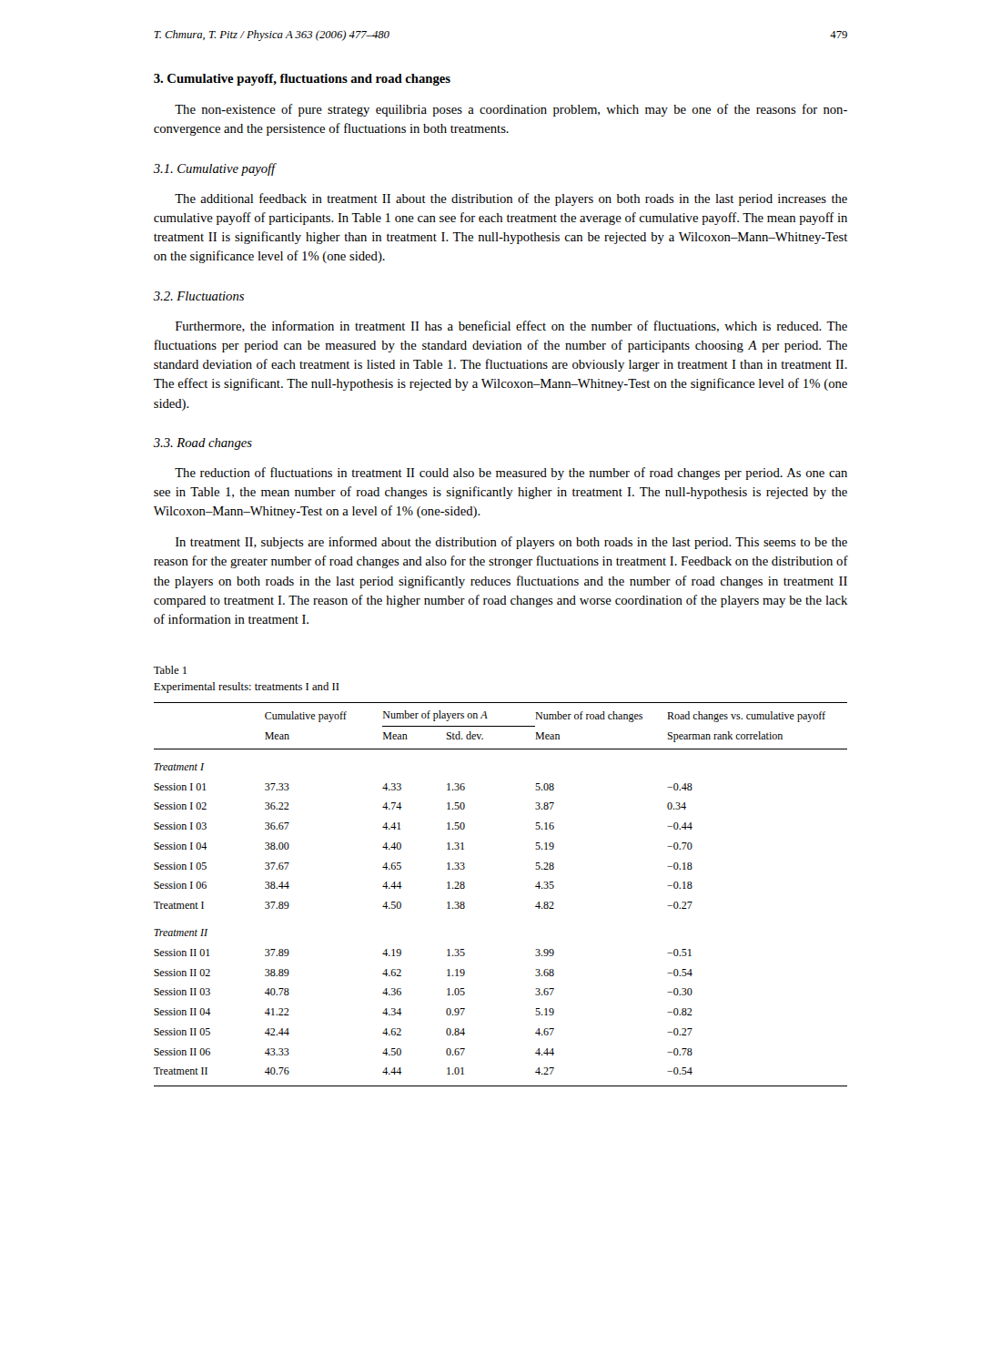T. Chmura, T. Pitz / Physica A 363 (2006) 477–480 479
3. Cumulative payoff, fluctuations and road changes
The non-existence of pure strategy equilibria poses a coordination problem, which may be one of the reasons for non-convergence and the persistence of fluctuations in both treatments.
3.1. Cumulative payoff
The additional feedback in treatment II about the distribution of the players on both roads in the last period increases the cumulative payoff of participants. In Table 1 one can see for each treatment the average of cumulative payoff. The mean payoff in treatment II is significantly higher than in treatment I. The null-hypothesis can be rejected by a Wilcoxon–Mann–Whitney-Test on the significance level of 1% (one sided).
3.2. Fluctuations
Furthermore, the information in treatment II has a beneficial effect on the number of fluctuations, which is reduced. The fluctuations per period can be measured by the standard deviation of the number of participants choosing A per period. The standard deviation of each treatment is listed in Table 1. The fluctuations are obviously larger in treatment I than in treatment II. The effect is significant. The null-hypothesis is rejected by a Wilcoxon–Mann–Whitney-Test on the significance level of 1% (one sided).
3.3. Road changes
The reduction of fluctuations in treatment II could also be measured by the number of road changes per period. As one can see in Table 1, the mean number of road changes is significantly higher in treatment I. The null-hypothesis is rejected by the Wilcoxon–Mann–Whitney-Test on a level of 1% (one-sided).
In treatment II, subjects are informed about the distribution of players on both roads in the last period. This seems to be the reason for the greater number of road changes and also for the stronger fluctuations in treatment I. Feedback on the distribution of the players on both roads in the last period significantly reduces fluctuations and the number of road changes in treatment II compared to treatment I. The reason of the higher number of road changes and worse coordination of the players may be the lack of information in treatment I.
Table 1 Experimental results: treatments I and II
| | Cumulative payoff | Number of players on A | Number of road changes | Road changes vs. cumulative payoff |
| --- | --- | --- | --- | --- |
| | Mean | Mean | Std. dev. | Mean | Spearman rank correlation |
| Treatment I |
| Session I 01 | 37.33 | 4.33 | 1.36 | 5.08 | −0.48 |
| Session I 02 | 36.22 | 4.74 | 1.50 | 3.87 | 0.34 |
| Session I 03 | 36.67 | 4.41 | 1.50 | 5.16 | −0.44 |
| Session I 04 | 38.00 | 4.40 | 1.31 | 5.19 | −0.70 |
| Session I 05 | 37.67 | 4.65 | 1.33 | 5.28 | −0.18 |
| Session I 06 | 38.44 | 4.44 | 1.28 | 4.35 | −0.18 |
| Treatment I | 37.89 | 4.50 | 1.38 | 4.82 | −0.27 |
| Treatment II |
| Session II 01 | 37.89 | 4.19 | 1.35 | 3.99 | −0.51 |
| Session II 02 | 38.89 | 4.62 | 1.19 | 3.68 | −0.54 |
| Session II 03 | 40.78 | 4.36 | 1.05 | 3.67 | −0.30 |
| Session II 04 | 41.22 | 4.34 | 0.97 | 5.19 | −0.82 |
| Session II 05 | 42.44 | 4.62 | 0.84 | 4.67 | −0.27 |
| Session II 06 | 43.33 | 4.50 | 0.67 | 4.44 | −0.78 |
| Treatment II | 40.76 | 4.44 | 1.01 | 4.27 | −0.54 |